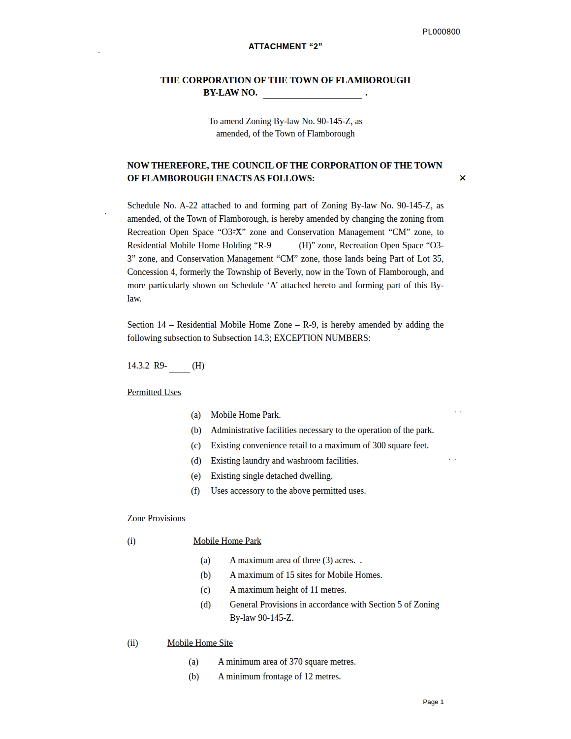. .
PL000800
✕
. .
. .
ATTACHMENT “2”
THE CORPORATION OF THE TOWN OF FLAMBOROUGH
BY-LAW NO. .
To amend Zoning By-law No. 90-145-Z, as
amended, of the Town of Flamborough
NOW THEREFORE, THE COUNCIL OF THE CORPORATION OF THE TOWN OF FLAMBOROUGH ENACTS AS FOLLOWS:
Schedule No. A-22 attached to and forming part of Zoning By-law No. 90-145-Z, as amended, of the Town of Flamborough, is hereby amended by changing the zoning from Recreation Open Space “O3‑X” zone and Conservation Management “CM” zone, to Residential Mobile Home Holding “R-9 (H)” zone, Recreation Open Space “O3-3” zone, and Conservation Management “CM” zone, those lands being Part of Lot 35, Concession 4, formerly the Township of Beverly, now in the Town of Flamborough, and more particularly shown on Schedule ‘A’ attached hereto and forming part of this By-law.
Section 14 – Residential Mobile Home Zone – R-9, is hereby amended by adding the following subsection to Subsection 14.3; EXCEPTION NUMBERS:
14.3.2 R9- (H)
Permitted Uses
(a) Mobile Home Park.
(b) Administrative facilities necessary to the operation of the park.
(c) Existing convenience retail to a maximum of 300 square feet.
(d) Existing laundry and washroom facilities.
(e) Existing single detached dwelling.
(f) Uses accessory to the above permitted uses.
Zone Provisions
(i) Mobile Home Park
(a) A maximum area of three (3) acres. .
(b) A maximum of 15 sites for Mobile Homes.
(c) A maximum height of 11 metres.
(d) General Provisions in accordance with Section 5 of Zoning
By-law 90-145-Z.
(ii) Mobile Home Site
(a) A minimum area of 370 square metres.
(b) A minimum frontage of 12 metres.
Page 1